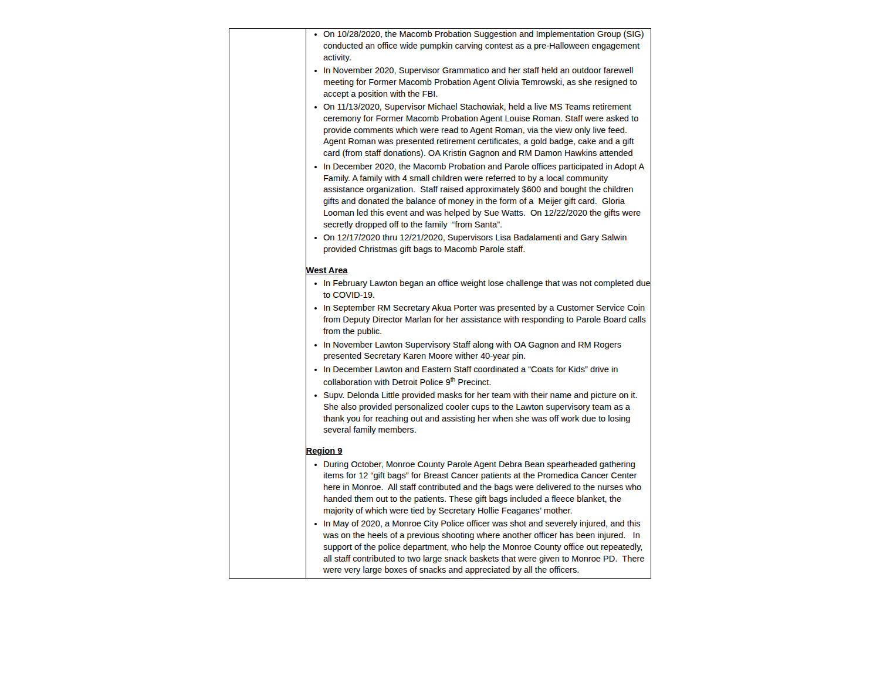| | On 10/28/2020, the Macomb Probation Suggestion and Implementation Group (SIG) conducted an office wide pumpkin carving contest as a pre-Halloween engagement activity. In November 2020, Supervisor Grammatico and her staff held an outdoor farewell meeting for Former Macomb Probation Agent Olivia Temrowski, as she resigned to accept a position with the FBI. On 11/13/2020, Supervisor Michael Stachowiak, held a live MS Teams retirement ceremony for Former Macomb Probation Agent Louise Roman. Staff were asked to provide comments which were read to Agent Roman, via the view only live feed. Agent Roman was presented retirement certificates, a gold badge, cake and a gift card (from staff donations). OA Kristin Gagnon and RM Damon Hawkins attended In December 2020, the Macomb Probation and Parole offices participated in Adopt A Family. A family with 4 small children were referred to by a local community assistance organization. Staff raised approximately $600 and bought the children gifts and donated the balance of money in the form of a Meijer gift card. Gloria Looman led this event and was helped by Sue Watts. On 12/22/2020 the gifts were secretly dropped off to the family “from Santa”. On 12/17/2020 thru 12/21/2020, Supervisors Lisa Badalamenti and Gary Salwin provided Christmas gift bags to Macomb Parole staff. West Area In February Lawton began an office weight lose challenge that was not completed due to COVID-19. In September RM Secretary Akua Porter was presented by a Customer Service Coin from Deputy Director Marlan for her assistance with responding to Parole Board calls from the public. In November Lawton Supervisory Staff along with OA Gagnon and RM Rogers presented Secretary Karen Moore wither 40-year pin. In December Lawton and Eastern Staff coordinated a “Coats for Kids” drive in collaboration with Detroit Police 9 th Precinct. Supv. Delonda Little provided masks for her team with their name and picture on it. She also provided personalized cooler cups to the Lawton supervisory team as a thank you for reaching out and assisting her when she was off work due to losing several family members. Region 9 During October, Monroe County Parole Agent Debra Bean spearheaded gathering items for 12 “gift bags” for Breast Cancer patients at the Promedica Cancer Center here in Monroe. All staff contributed and the bags were delivered to the nurses who handed them out to the patients. These gift bags included a fleece blanket, the majority of which were tied by Secretary Hollie Feaganes’ mother. In May of 2020, a Monroe City Police officer was shot and severely injured, and this was on the heels of a previous shooting where another officer has been injured. In support of the police department, who help the Monroe County office out repeatedly, all staff contributed to two large snack baskets that were given to Monroe PD. There were very large boxes of snacks and appreciated by all the officers. |